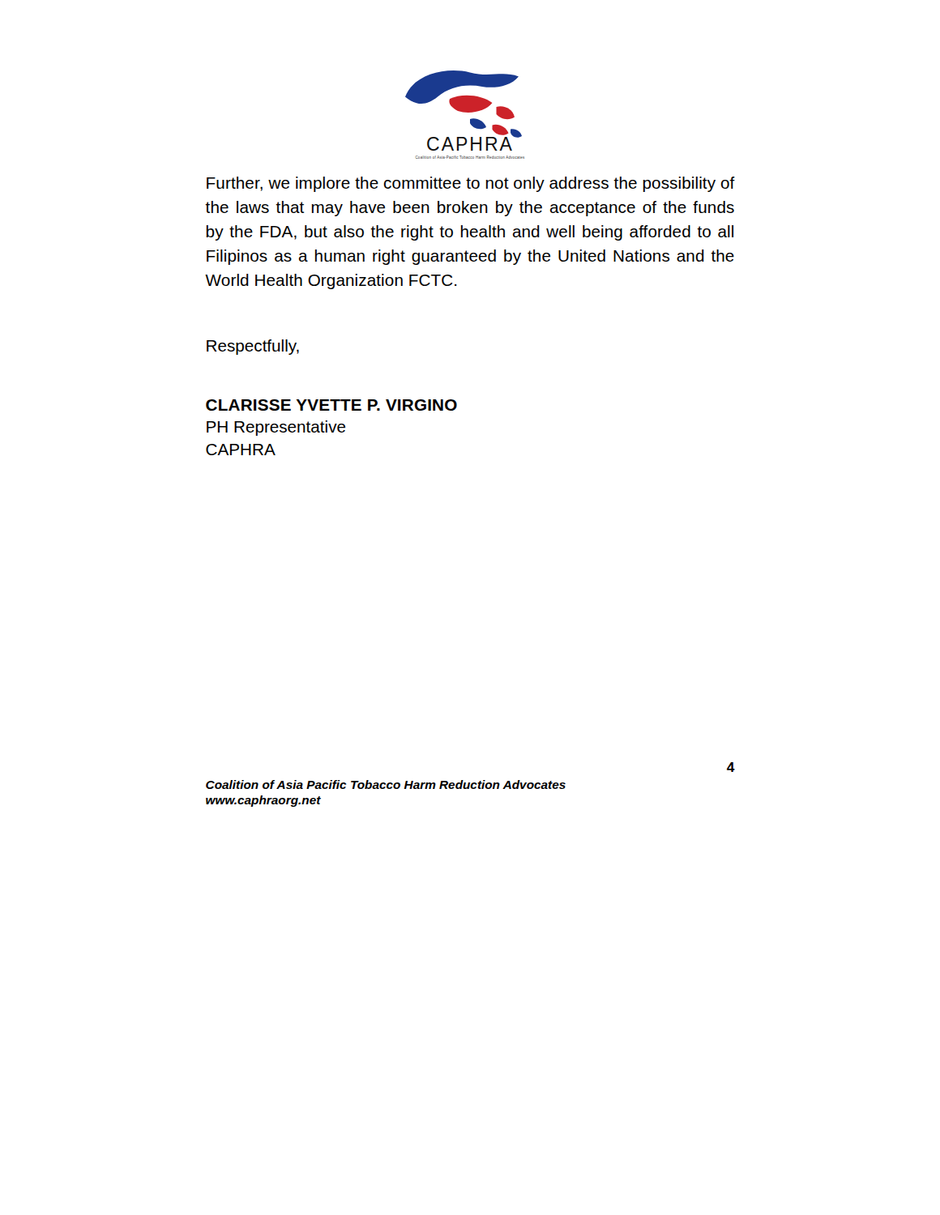Further, we implore the committee to not only address the possibility of the laws that may have been broken by the acceptance of the funds by the FDA, but also the right to health and well being afforded to all Filipinos as a human right guaranteed by the United Nations and the World Health Organization FCTC.
Respectfully,
CLARISSE YVETTE P. VIRGINO
PH Representative
CAPHRA
4
Coalition of Asia Pacific Tobacco Harm Reduction Advocates
www.caphraorg.net